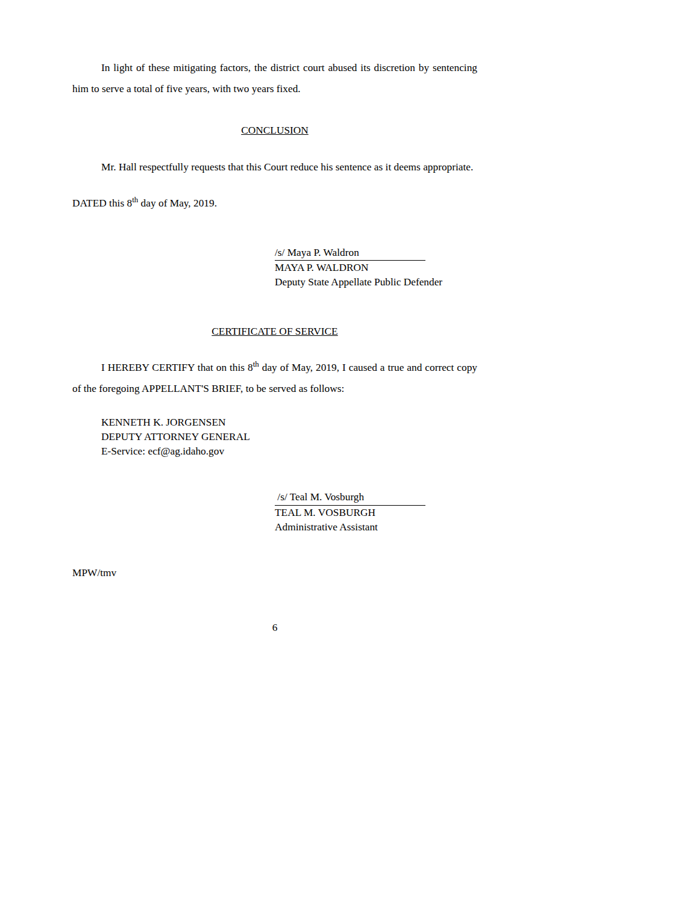In light of these mitigating factors, the district court abused its discretion by sentencing him to serve a total of five years, with two years fixed.
CONCLUSION
Mr. Hall respectfully requests that this Court reduce his sentence as it deems appropriate.
DATED this 8th day of May, 2019.
/s/ Maya P. Waldron MAYA P. WALDRON Deputy State Appellate Public Defender
CERTIFICATE OF SERVICE
I HEREBY CERTIFY that on this 8th day of May, 2019, I caused a true and correct copy of the foregoing APPELLANT'S BRIEF, to be served as follows:
KENNETH K. JORGENSEN DEPUTY ATTORNEY GENERAL E-Service: ecf@ag.idaho.gov
/s/ Teal M. Vosburgh TEAL M. VOSBURGH Administrative Assistant
MPW/tmv
6